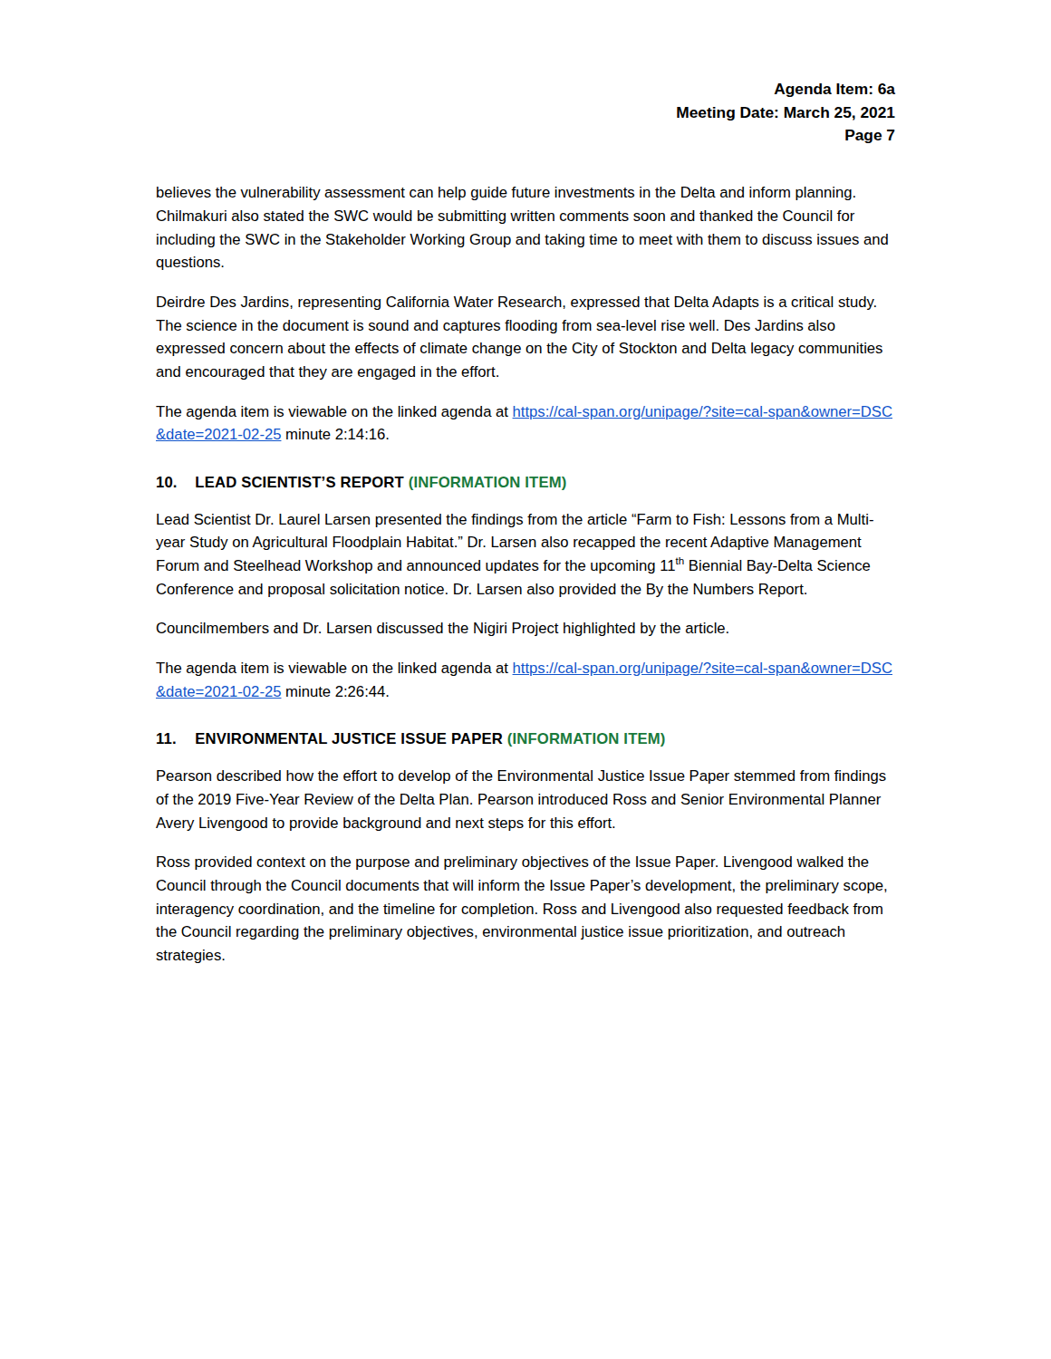Agenda Item: 6a
Meeting Date: March 25, 2021
Page 7
believes the vulnerability assessment can help guide future investments in the Delta and inform planning. Chilmakuri also stated the SWC would be submitting written comments soon and thanked the Council for including the SWC in the Stakeholder Working Group and taking time to meet with them to discuss issues and questions.
Deirdre Des Jardins, representing California Water Research, expressed that Delta Adapts is a critical study. The science in the document is sound and captures flooding from sea-level rise well. Des Jardins also expressed concern about the effects of climate change on the City of Stockton and Delta legacy communities and encouraged that they are engaged in the effort.
The agenda item is viewable on the linked agenda at https://cal-span.org/unipage/?site=cal-span&owner=DSC&date=2021-02-25 minute 2:14:16.
10. LEAD SCIENTIST’S REPORT (INFORMATION ITEM)
Lead Scientist Dr. Laurel Larsen presented the findings from the article “Farm to Fish: Lessons from a Multi-year Study on Agricultural Floodplain Habitat.” Dr. Larsen also recapped the recent Adaptive Management Forum and Steelhead Workshop and announced updates for the upcoming 11th Biennial Bay-Delta Science Conference and proposal solicitation notice. Dr. Larsen also provided the By the Numbers Report.
Councilmembers and Dr. Larsen discussed the Nigiri Project highlighted by the article.
The agenda item is viewable on the linked agenda at https://cal-span.org/unipage/?site=cal-span&owner=DSC&date=2021-02-25 minute 2:26:44.
11. ENVIRONMENTAL JUSTICE ISSUE PAPER (INFORMATION ITEM)
Pearson described how the effort to develop of the Environmental Justice Issue Paper stemmed from findings of the 2019 Five-Year Review of the Delta Plan. Pearson introduced Ross and Senior Environmental Planner Avery Livengood to provide background and next steps for this effort.
Ross provided context on the purpose and preliminary objectives of the Issue Paper. Livengood walked the Council through the Council documents that will inform the Issue Paper’s development, the preliminary scope, interagency coordination, and the timeline for completion. Ross and Livengood also requested feedback from the Council regarding the preliminary objectives, environmental justice issue prioritization, and outreach strategies.